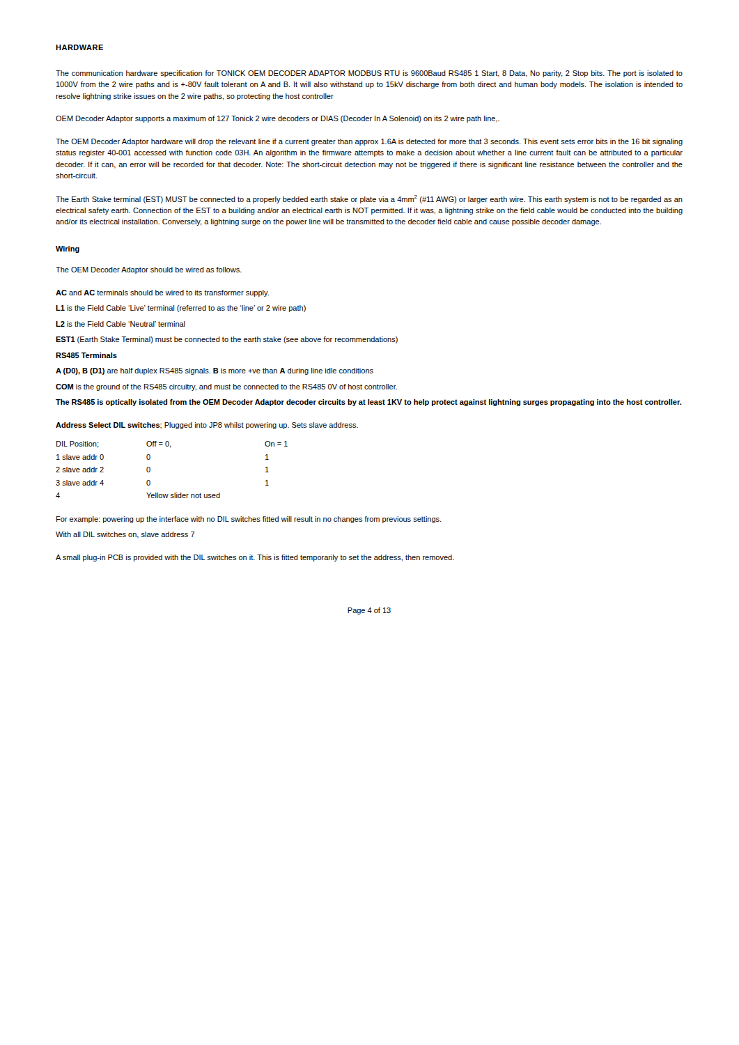HARDWARE
The communication hardware specification for TONICK OEM DECODER ADAPTOR MODBUS RTU is 9600Baud RS485 1 Start, 8 Data, No parity, 2 Stop bits. The port is isolated to 1000V from the 2 wire paths and is +-80V fault tolerant on A and B. It will also withstand up to 15kV discharge from both direct and human body models. The isolation is intended to resolve lightning strike issues on the 2 wire paths, so protecting the host controller
OEM Decoder Adaptor supports a maximum of 127 Tonick 2 wire decoders or DIAS (Decoder In A Solenoid) on its 2 wire path line,.
The OEM Decoder Adaptor hardware will drop the relevant line if a current greater than approx 1.6A is detected for more that 3 seconds. This event sets error bits in the 16 bit signaling status register 40-001 accessed with function code 03H. An algorithm in the firmware attempts to make a decision about whether a line current fault can be attributed to a particular decoder. If it can, an error will be recorded for that decoder. Note: The short-circuit detection may not be triggered if there is significant line resistance between the controller and the short-circuit.
The Earth Stake terminal (EST) MUST be connected to a properly bedded earth stake or plate via a 4mm2 (#11 AWG) or larger earth wire. This earth system is not to be regarded as an electrical safety earth. Connection of the EST to a building and/or an electrical earth is NOT permitted. If it was, a lightning strike on the field cable would be conducted into the building and/or its electrical installation. Conversely, a lightning surge on the power line will be transmitted to the decoder field cable and cause possible decoder damage.
Wiring
The OEM Decoder Adaptor should be wired as follows.
AC and AC terminals should be wired to its transformer supply.
L1 is the Field Cable ‘Live’ terminal (referred to as the ‘line’ or 2 wire path)
L2 is the Field Cable ‘Neutral’ terminal
EST1 (Earth Stake Terminal) must be connected to the earth stake (see above for recommendations)
RS485 Terminals
A (D0), B (D1) are half duplex RS485 signals. B is more +ve than A during line idle conditions
COM is the ground of the RS485 circuitry, and must be connected to the RS485 0V of host controller.
The RS485 is optically isolated from the OEM Decoder Adaptor decoder circuits by at least 1KV to help protect against lightning surges propagating into the host controller.
Address Select DIL switches; Plugged into JP8 whilst powering up. Sets slave address.
| DIL Position; | Off = 0, | On = 1 |
| 1 slave addr 0 | 0 | 1 |
| 2 slave addr 2 | 0 | 1 |
| 3 slave addr 4 | 0 | 1 |
| 4 | Yellow slider not used | |
For example: powering up the interface with no DIL switches fitted will result in no changes from previous settings.
With all DIL switches on, slave address 7
A small plug-in PCB is provided with the DIL switches on it. This is fitted temporarily to set the address, then removed.
Page 4 of 13